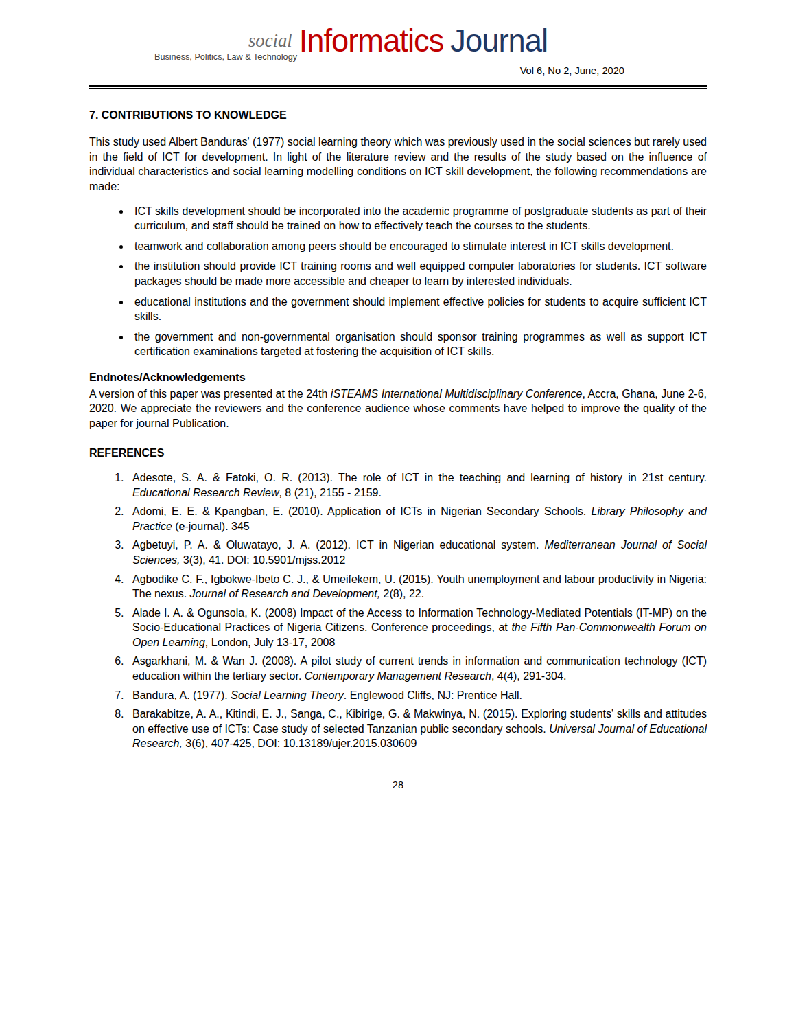social Informatics Journal
Business, Politics, Law & Technology
Vol 6, No 2, June, 2020
7. CONTRIBUTIONS TO KNOWLEDGE
This study used Albert Banduras' (1977) social learning theory which was previously used in the social sciences but rarely used in the field of ICT for development. In light of the literature review and the results of the study based on the influence of individual characteristics and social learning modelling conditions on ICT skill development, the following recommendations are made:
ICT skills development should be incorporated into the academic programme of postgraduate students as part of their curriculum, and staff should be trained on how to effectively teach the courses to the students.
teamwork and collaboration among peers should be encouraged to stimulate interest in ICT skills development.
the institution should provide ICT training rooms and well equipped computer laboratories for students. ICT software packages should be made more accessible and cheaper to learn by interested individuals.
educational institutions and the government should implement effective policies for students to acquire sufficient ICT skills.
the government and non-governmental organisation should sponsor training programmes as well as support ICT certification examinations targeted at fostering the acquisition of ICT skills.
Endnotes/Acknowledgements
A version of this paper was presented at the 24th iSTEAMS International Multidisciplinary Conference, Accra, Ghana, June 2-6, 2020. We appreciate the reviewers and the conference audience whose comments have helped to improve the quality of the paper for journal Publication.
REFERENCES
Adesote, S. A. & Fatoki, O. R. (2013). The role of ICT in the teaching and learning of history in 21st century. Educational Research Review, 8 (21), 2155 - 2159.
Adomi, E. E. & Kpangban, E. (2010). Application of ICTs in Nigerian Secondary Schools. Library Philosophy and Practice (e-journal). 345
Agbetuyi, P. A. & Oluwatayo, J. A. (2012). ICT in Nigerian educational system. Mediterranean Journal of Social Sciences, 3(3), 41. DOI: 10.5901/mjss.2012
Agbodike C. F., Igbokwe-Ibeto C. J., & Umeifekem, U. (2015). Youth unemployment and labour productivity in Nigeria: The nexus. Journal of Research and Development, 2(8), 22.
Alade I. A. & Ogunsola, K. (2008) Impact of the Access to Information Technology-Mediated Potentials (IT-MP) on the Socio-Educational Practices of Nigeria Citizens. Conference proceedings, at the Fifth Pan-Commonwealth Forum on Open Learning, London, July 13-17, 2008
Asgarkhani, M. & Wan J. (2008). A pilot study of current trends in information and communication technology (ICT) education within the tertiary sector. Contemporary Management Research, 4(4), 291-304.
Bandura, A. (1977). Social Learning Theory. Englewood Cliffs, NJ: Prentice Hall.
Barakabitze, A. A., Kitindi, E. J., Sanga, C., Kibirige, G. & Makwinya, N. (2015). Exploring students' skills and attitudes on effective use of ICTs: Case study of selected Tanzanian public secondary schools. Universal Journal of Educational Research, 3(6), 407-425, DOI: 10.13189/ujer.2015.030609
28